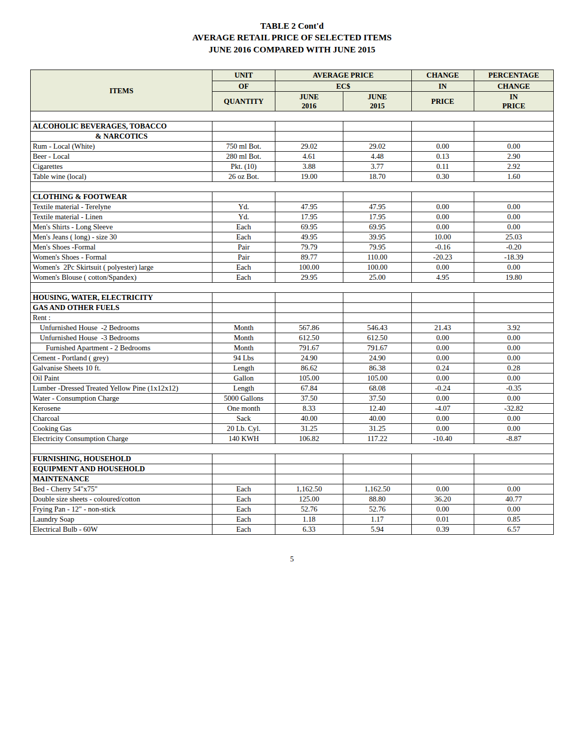TABLE 2 Cont'd
AVERAGE RETAIL PRICE OF SELECTED ITEMS
JUNE 2016 COMPARED WITH JUNE 2015
| ITEMS | UNIT | AVERAGE PRICE | CHANGE | PERCENTAGE |
| --- | --- | --- | --- | --- |
| OF | EC$ | IN | CHANGE |
| QUANTITY | JUNE 2016 | JUNE 2015 | PRICE | IN PRICE |
| ALCOHOLIC BEVERAGES, TOBACCO | | | | | |
| & NARCOTICS | | | | | |
| Rum - Local (White) | 750 ml Bot. | 29.02 | 29.02 | 0.00 | 0.00 |
| Beer - Local | 280 ml Bot. | 4.61 | 4.48 | 0.13 | 2.90 |
| Cigarettes | Pkt. (10) | 3.88 | 3.77 | 0.11 | 2.92 |
| Table wine (local) | 26 oz Bot. | 19.00 | 18.70 | 0.30 | 1.60 |
| CLOTHING & FOOTWEAR | | | | | |
| Textile material - Terelyne | Yd. | 47.95 | 47.95 | 0.00 | 0.00 |
| Textile material - Linen | Yd. | 17.95 | 17.95 | 0.00 | 0.00 |
| Men's Shirts - Long Sleeve | Each | 69.95 | 69.95 | 0.00 | 0.00 |
| Men's Jeans ( long) - size 30 | Each | 49.95 | 39.95 | 10.00 | 25.03 |
| Men's Shoes -Formal | Pair | 79.79 | 79.95 | -0.16 | -0.20 |
| Women's Shoes - Formal | Pair | 89.77 | 110.00 | -20.23 | -18.39 |
| Women's 2Pc Skirtsuit ( polyester) large | Each | 100.00 | 100.00 | 0.00 | 0.00 |
| Women's Blouse ( cotton/Spandex) | Each | 29.95 | 25.00 | 4.95 | 19.80 |
| HOUSING, WATER, ELECTRICITY | | | | | |
| GAS AND OTHER FUELS | | | | | |
| Rent : | | | | | |
| Unfurnished House -2 Bedrooms | Month | 567.86 | 546.43 | 21.43 | 3.92 |
| Unfurnished House -3 Bedrooms | Month | 612.50 | 612.50 | 0.00 | 0.00 |
| Furnished Apartment - 2 Bedrooms | Month | 791.67 | 791.67 | 0.00 | 0.00 |
| Cement - Portland ( grey) | 94 Lbs | 24.90 | 24.90 | 0.00 | 0.00 |
| Galvanise Sheets 10 ft. | Length | 86.62 | 86.38 | 0.24 | 0.28 |
| Oil Paint | Gallon | 105.00 | 105.00 | 0.00 | 0.00 |
| Lumber -Dressed Treated Yellow Pine (1x12x12) | Length | 67.84 | 68.08 | -0.24 | -0.35 |
| Water - Consumption Charge | 5000 Gallons | 37.50 | 37.50 | 0.00 | 0.00 |
| Kerosene | One month | 8.33 | 12.40 | -4.07 | -32.82 |
| Charcoal | Sack | 40.00 | 40.00 | 0.00 | 0.00 |
| Cooking Gas | 20 Lb. Cyl. | 31.25 | 31.25 | 0.00 | 0.00 |
| Electricity Consumption Charge | 140 KWH | 106.82 | 117.22 | -10.40 | -8.87 |
| FURNISHING, HOUSEHOLD | | | | | |
| EQUIPMENT AND HOUSEHOLD | | | | | |
| MAINTENANCE | | | | | |
| Bed - Cherry 54"x75" | Each | 1,162.50 | 1,162.50 | 0.00 | 0.00 |
| Double size sheets - coloured/cotton | Each | 125.00 | 88.80 | 36.20 | 40.77 |
| Frying Pan - 12" - non-stick | Each | 52.76 | 52.76 | 0.00 | 0.00 |
| Laundry Soap | Each | 1.18 | 1.17 | 0.01 | 0.85 |
| Electrical Bulb - 60W | Each | 6.33 | 5.94 | 0.39 | 6.57 |
5